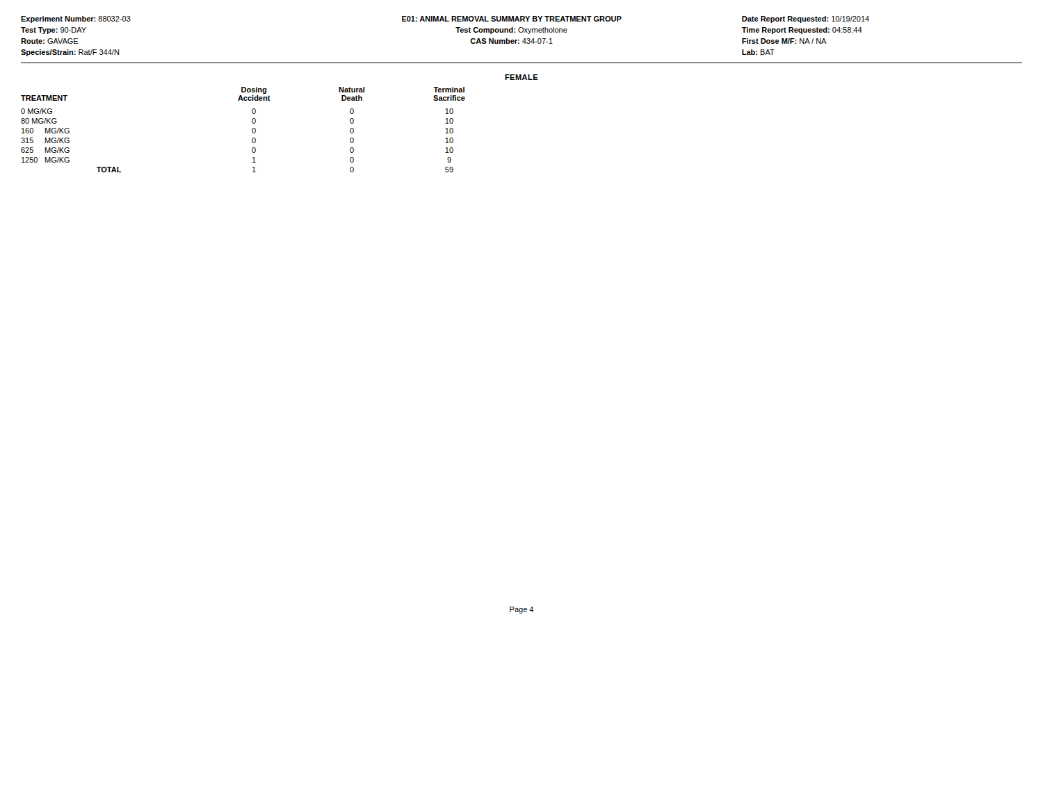| Experiment Number: 88032-03 | E01: ANIMAL REMOVAL SUMMARY BY TREATMENT GROUP | Date Report Requested: 10/19/2014 |
| Test Type: 90-DAY | Test Compound: Oxymetholone | Time Report Requested: 04:58:44 |
| Route: GAVAGE | CAS Number: 434-07-1 | First Dose M/F: NA / NA |
| Species/Strain: Rat/F 344/N | | Lab: BAT |
FEMALE
| TREATMENT | Dosing Accident | Natural Death | Terminal Sacrifice | |
| --- | --- | --- | --- | --- |
| 0 MG/KG | 0 | 0 | 10 | |
| 80 MG/KG | 0 | 0 | 10 | |
| 160 MG/KG | 0 | 0 | 10 | |
| 315 MG/KG | 0 | 0 | 10 | |
| 625 MG/KG | 0 | 0 | 10 | |
| 1250 MG/KG | 1 | 0 | 9 | |
| TOTAL | 1 | 0 | 59 | |
Page 4